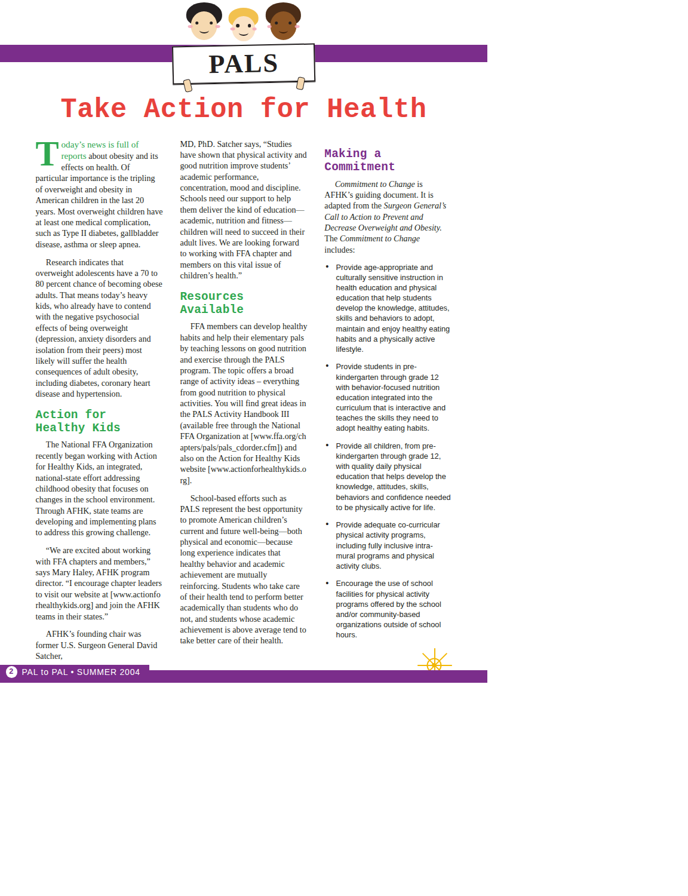PALS
Take Action for Health
Today’s news is full of reports about obesity and its effects on health. Of particular importance is the tripling of overweight and obesity in American children in the last 20 years. Most overweight children have at least one medical complication, such as Type II diabetes, gallbladder disease, asthma or sleep apnea.
Research indicates that overweight adolescents have a 70 to 80 percent chance of becoming obese adults. That means today’s heavy kids, who already have to contend with the negative psychosocial effects of being overweight (depression, anxiety disorders and isolation from their peers) most likely will suffer the health consequences of adult obesity, including diabetes, coronary heart disease and hypertension.
Action for Healthy Kids
The National FFA Organization recently began working with Action for Healthy Kids, an integrated, national-state effort addressing childhood obesity that focuses on changes in the school environment. Through AFHK, state teams are developing and implementing plans to address this growing challenge.
“We are excited about working with FFA chapters and members,” says Mary Haley, AFHK program director. “I encourage chapter leaders to visit our website at [www.actionforhealthykids.org] and join the AFHK teams in their states.”
AFHK’s founding chair was former U.S. Surgeon General David Satcher,
MD, PhD. Satcher says, “Studies have shown that physical activity and good nutrition improve students’ academic performance, concentration, mood and discipline. Schools need our support to help them deliver the kind of education—academic, nutrition and fitness—children will need to succeed in their adult lives. We are looking forward to working with FFA chapter and members on this vital issue of children’s health.”
Resources Available
FFA members can develop healthy habits and help their elementary pals by teaching lessons on good nutrition and exercise through the PALS program. The topic offers a broad range of activity ideas – everything from good nutrition to physical activities. You will find great ideas in the PALS Activity Handbook III (available free through the National FFA Organization at [www.ffa.org/chapters/pals/pals_cdorder.cfm]) and also on the Action for Healthy Kids website [www.actionforhealthykids.org].
School-based efforts such as PALS represent the best opportunity to promote American children’s current and future well-being—both physical and economic—because long experience indicates that healthy behavior and academic achievement are mutually reinforcing. Students who take care of their health tend to perform better academically than students who do not, and students whose academic achievement is above average tend to take better care of their health.
Making a Commitment
Commitment to Change is AFHK’s guiding document. It is adapted from the Surgeon General’s Call to Action to Prevent and Decrease Overweight and Obesity. The Commitment to Change includes:
Provide age-appropriate and culturally sensitive instruction in health education and physical education that help students develop the knowledge, attitudes, skills and behaviors to adopt, maintain and enjoy healthy eating habits and a physically active lifestyle.
Provide students in pre-kindergarten through grade 12 with behavior-focused nutrition education integrated into the curriculum that is interactive and teaches the skills they need to adopt healthy eating habits.
Provide all children, from pre-kindergarten through grade 12, with quality daily physical education that helps develop the knowledge, attitudes, skills, behaviors and confidence needed to be physically active for life.
Provide adequate co-curricular physical activity programs, including fully inclusive intra-mural programs and physical activity clubs.
Encourage the use of school facilities for physical activity programs offered by the school and/or community-based organizations outside of school hours.
2 PAL to PAL • SUMMER 2004